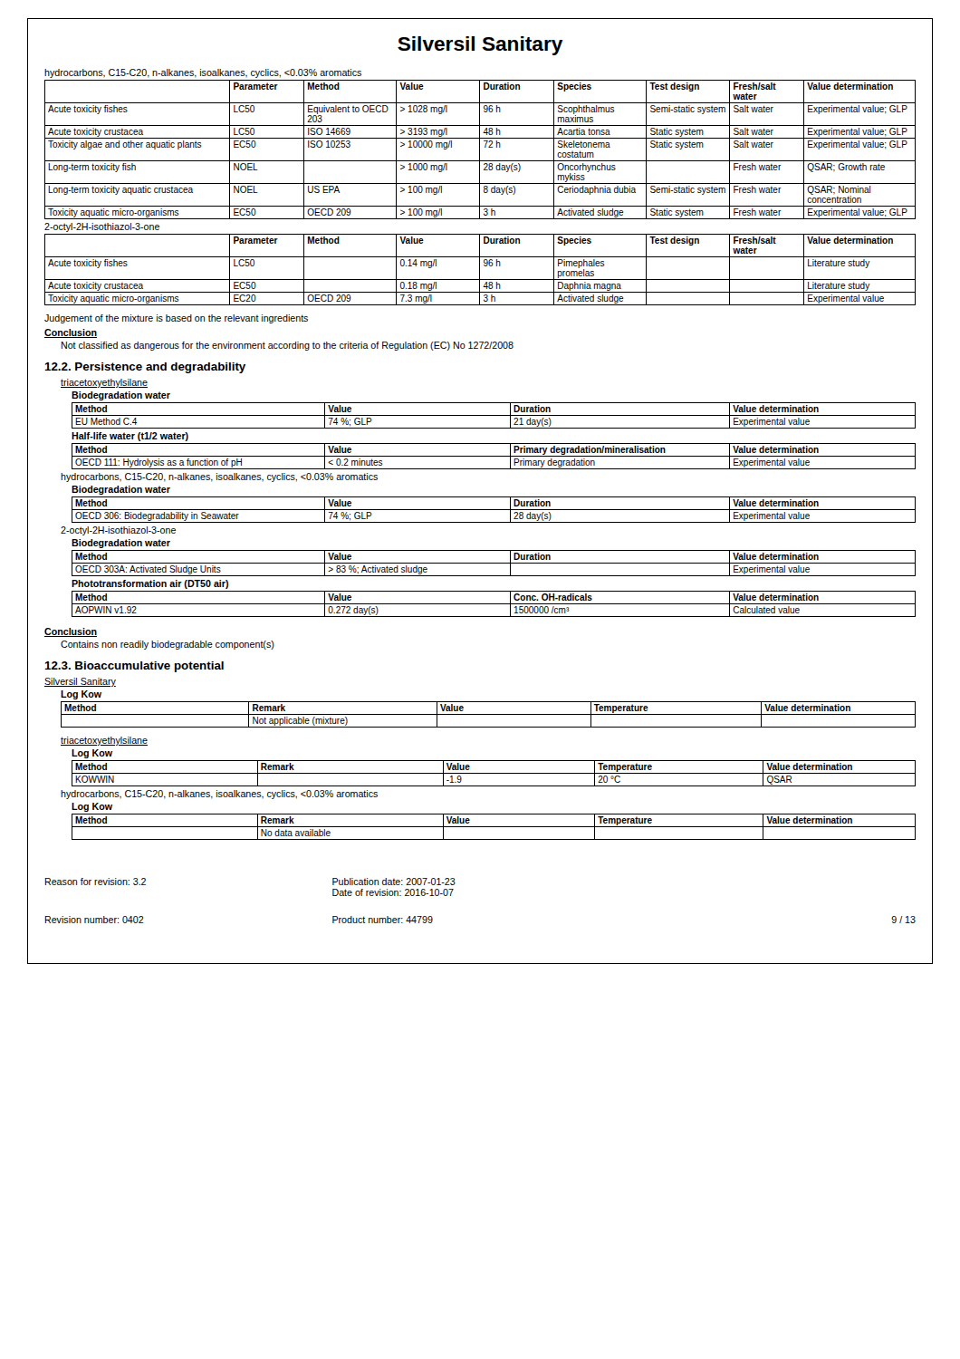Silversil Sanitary
hydrocarbons, C15-C20, n-alkanes, isoalkanes, cyclics, <0.03% aromatics
| | Parameter | Method | Value | Duration | Species | Test design | Fresh/salt water | Value determination |
| --- | --- | --- | --- | --- | --- | --- | --- | --- |
| Acute toxicity fishes | LC50 | Equivalent to OECD 203 | > 1028 mg/l | 96 h | Scophthalmus maximus | Semi-static system | Salt water | Experimental value; GLP |
| Acute toxicity crustacea | LC50 | ISO 14669 | > 3193 mg/l | 48 h | Acartia tonsa | Static system | Salt water | Experimental value; GLP |
| Toxicity algae and other aquatic plants | EC50 | ISO 10253 | > 10000 mg/l | 72 h | Skeletonema costatum | Static system | Salt water | Experimental value; GLP |
| Long-term toxicity fish | NOEL | | > 1000 mg/l | 28 day(s) | Oncorhynchus mykiss | | Fresh water | QSAR; Growth rate |
| Long-term toxicity aquatic crustacea | NOEL | US EPA | > 100 mg/l | 8 day(s) | Ceriodaphnia dubia | Semi-static system | Fresh water | QSAR; Nominal concentration |
| Toxicity aquatic micro-organisms | EC50 | OECD 209 | > 100 mg/l | 3 h | Activated sludge | Static system | Fresh water | Experimental value; GLP |
2-octyl-2H-isothiazol-3-one
| | Parameter | Method | Value | Duration | Species | Test design | Fresh/salt water | Value determination |
| --- | --- | --- | --- | --- | --- | --- | --- | --- |
| Acute toxicity fishes | LC50 | | 0.14 mg/l | 96 h | Pimephales promelas | | | Literature study |
| Acute toxicity crustacea | EC50 | | 0.18 mg/l | 48 h | Daphnia magna | | | Literature study |
| Toxicity aquatic micro-organisms | EC20 | OECD 209 | 7.3 mg/l | 3 h | Activated sludge | | | Experimental value |
Judgement of the mixture is based on the relevant ingredients
Conclusion
Not classified as dangerous for the environment according to the criteria of Regulation (EC) No 1272/2008
12.2. Persistence and degradability
triacetoxyethylsilane
Biodegradation water
| Method | Value | Duration | Value determination |
| --- | --- | --- | --- |
| EU Method C.4 | 74 %; GLP | 21 day(s) | Experimental value |
Half-life water (t1/2 water)
| Method | Value | Primary degradation/mineralisation | Value determination |
| --- | --- | --- | --- |
| OECD 111: Hydrolysis as a function of pH | < 0.2 minutes | Primary degradation | Experimental value |
hydrocarbons, C15-C20, n-alkanes, isoalkanes, cyclics, <0.03% aromatics
Biodegradation water
| Method | Value | Duration | Value determination |
| --- | --- | --- | --- |
| OECD 306: Biodegradability in Seawater | 74 %; GLP | 28 day(s) | Experimental value |
2-octyl-2H-isothiazol-3-one
Biodegradation water
| Method | Value | Duration | Value determination |
| --- | --- | --- | --- |
| OECD 303A: Activated Sludge Units | > 83 %; Activated sludge | | Experimental value |
Phototransformation air (DT50 air)
| Method | Value | Conc. OH-radicals | Value determination |
| --- | --- | --- | --- |
| AOPWIN v1.92 | 0.272 day(s) | 1500000 /cm³ | Calculated value |
Conclusion
Contains non readily biodegradable component(s)
12.3. Bioaccumulative potential
Silversil Sanitary
Log Kow
| Method | Remark | Value | Temperature | Value determination |
| --- | --- | --- | --- | --- |
| | Not applicable (mixture) | | | |
triacetoxyethylsilane
Log Kow
| Method | Remark | Value | Temperature | Value determination |
| --- | --- | --- | --- | --- |
| KOWWIN | | -1.9 | 20 °C | QSAR |
hydrocarbons, C15-C20, n-alkanes, isoalkanes, cyclics, <0.03% aromatics
Log Kow
| Method | Remark | Value | Temperature | Value determination |
| --- | --- | --- | --- | --- |
| | No data available | | | |
Reason for revision: 3.2
Publication date: 2007-01-23
Date of revision: 2016-10-07
Revision number: 0402
Product number: 44799
9 / 13